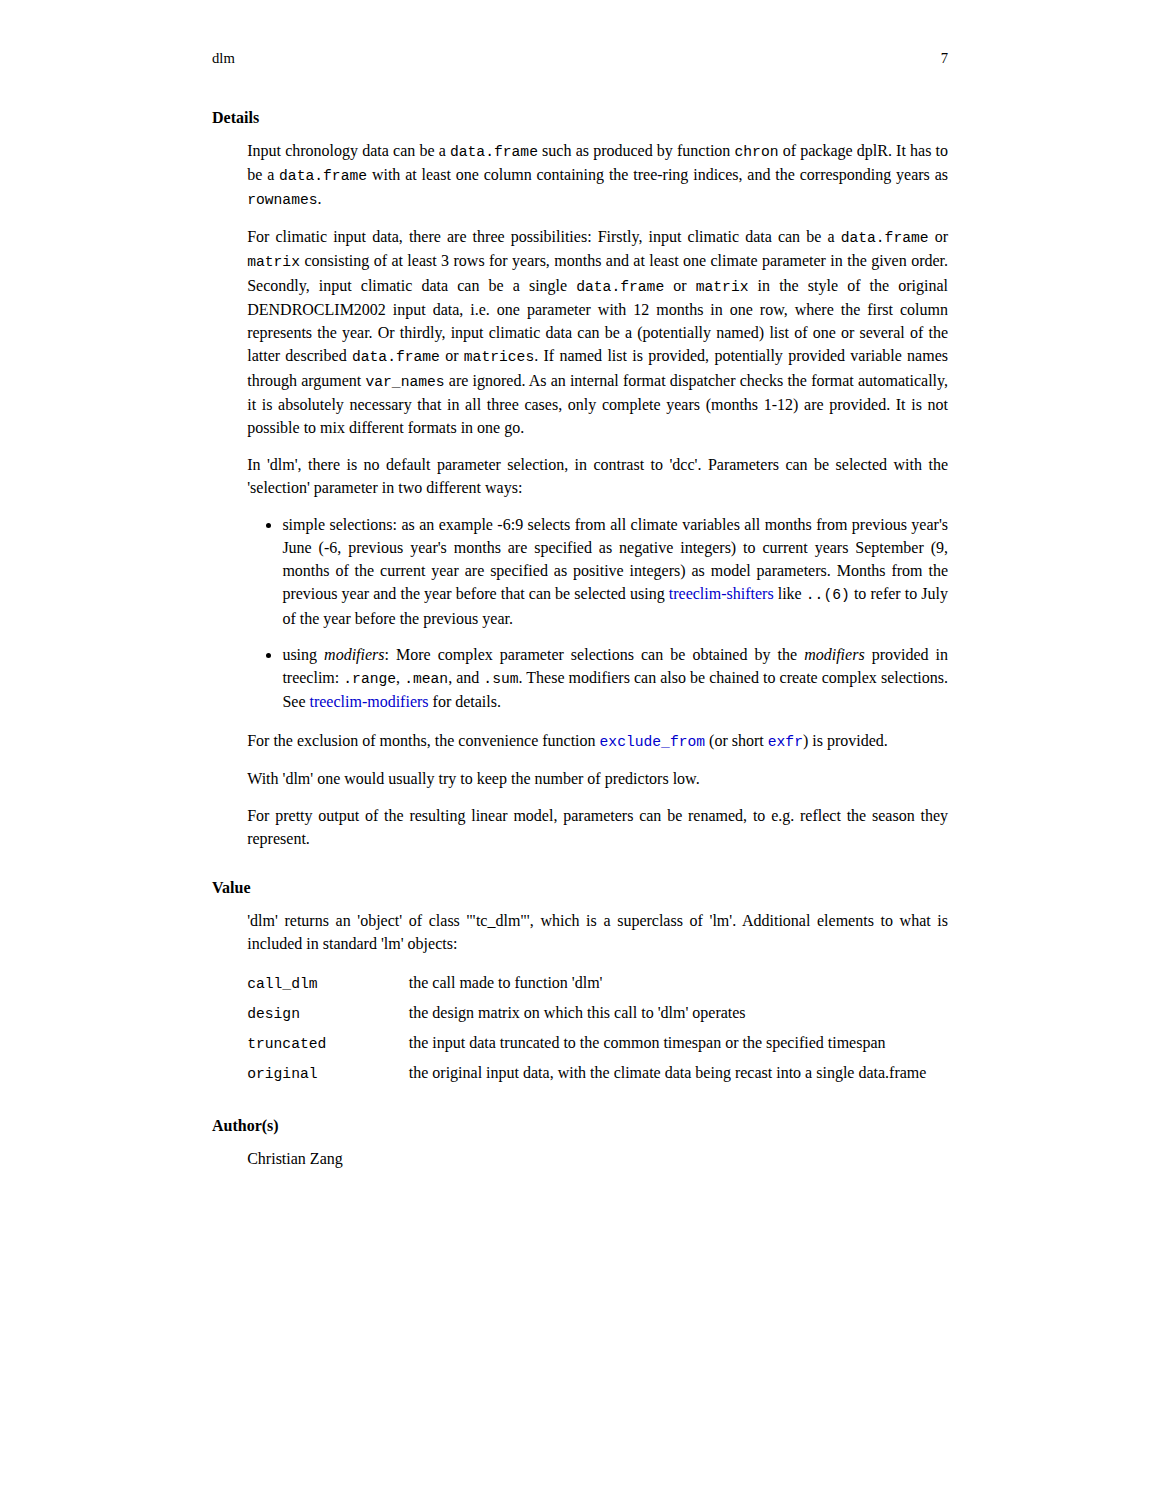dlm 7
Details
Input chronology data can be a data.frame such as produced by function chron of package dplR. It has to be a data.frame with at least one column containing the tree-ring indices, and the corresponding years as rownames.
For climatic input data, there are three possibilities: Firstly, input climatic data can be a data.frame or matrix consisting of at least 3 rows for years, months and at least one climate parameter in the given order. Secondly, input climatic data can be a single data.frame or matrix in the style of the original DENDROCLIM2002 input data, i.e. one parameter with 12 months in one row, where the first column represents the year. Or thirdly, input climatic data can be a (potentially named) list of one or several of the latter described data.frame or matrices. If named list is provided, potentially provided variable names through argument var_names are ignored. As an internal format dispatcher checks the format automatically, it is absolutely necessary that in all three cases, only complete years (months 1-12) are provided. It is not possible to mix different formats in one go.
In 'dlm', there is no default parameter selection, in contrast to 'dcc'. Parameters can be selected with the 'selection' parameter in two different ways:
simple selections: as an example -6:9 selects from all climate variables all months from previous year's June (-6, previous year's months are specified as negative integers) to current years September (9, months of the current year are specified as positive integers) as model parameters. Months from the previous year and the year before that can be selected using treeclim-shifters like ..(6) to refer to July of the year before the previous year.
using modifiers: More complex parameter selections can be obtained by the modifiers provided in treeclim: .range, .mean, and .sum. These modifiers can also be chained to create complex selections. See treeclim-modifiers for details.
For the exclusion of months, the convenience function exclude_from (or short exfr) is provided.
With 'dlm' one would usually try to keep the number of predictors low.
For pretty output of the resulting linear model, parameters can be renamed, to e.g. reflect the season they represent.
Value
'dlm' returns an 'object' of class '"tc_dlm"', which is a superclass of 'lm'. Additional elements to what is included in standard 'lm' objects:
| call_dlm | the call made to function 'dlm' |
| design | the design matrix on which this call to 'dlm' operates |
| truncated | the input data truncated to the common timespan or the specified timespan |
| original | the original input data, with the climate data being recast into a single data.frame |
Author(s)
Christian Zang